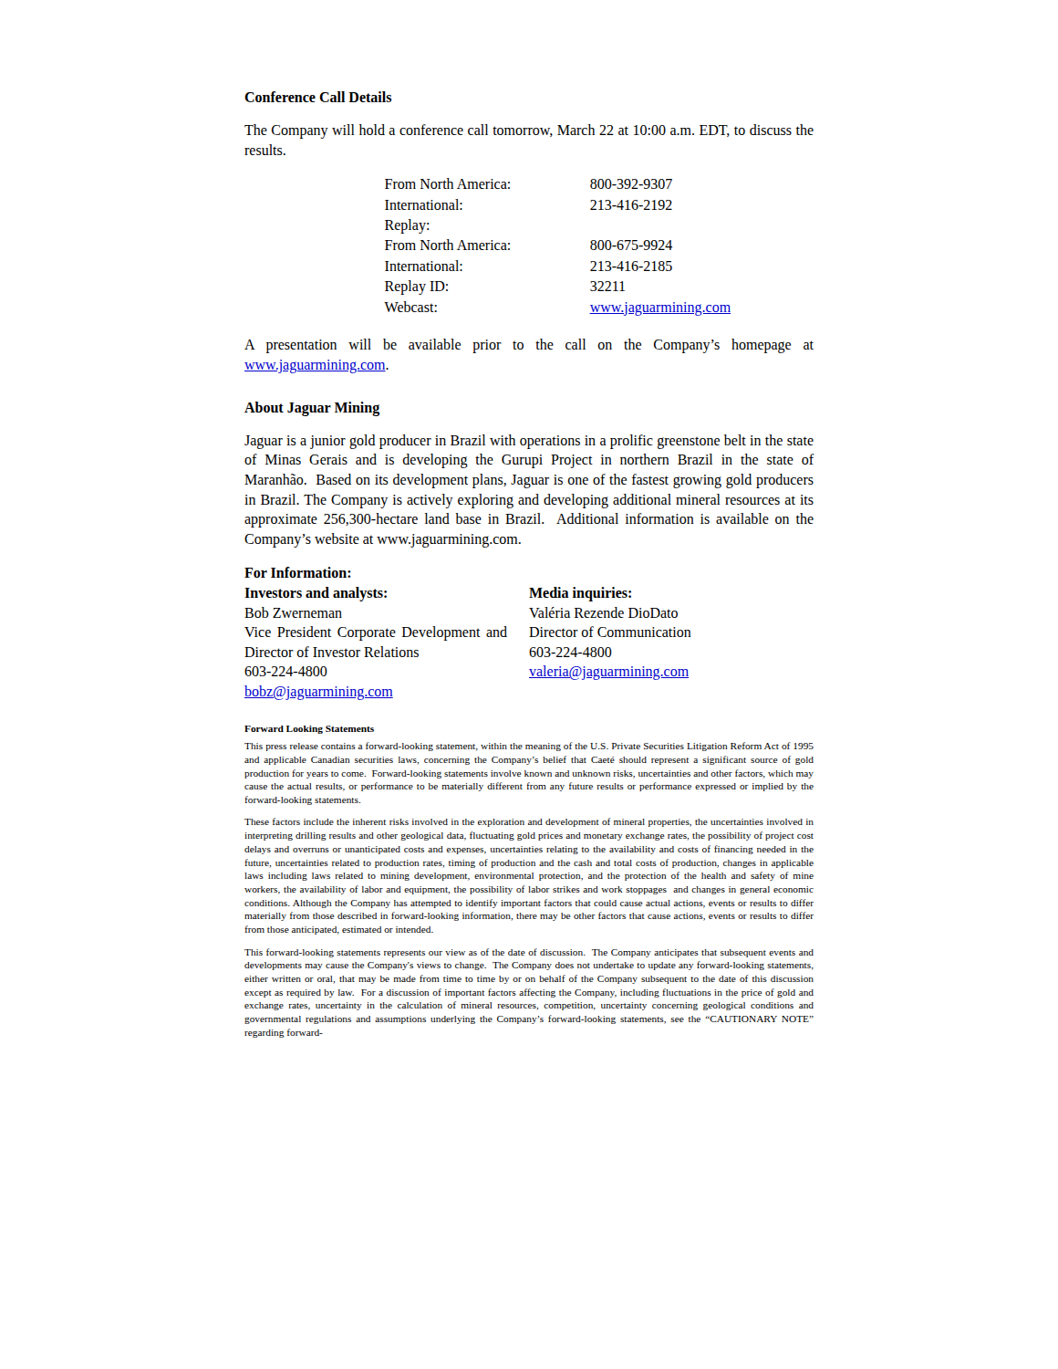Conference Call Details
The Company will hold a conference call tomorrow, March 22 at 10:00 a.m. EDT, to discuss the results.
| From North America: | 800-392-9307 |
| International: | 213-416-2192 |
| Replay: | |
| From North America: | 800-675-9924 |
| International: | 213-416-2185 |
| Replay ID: | 32211 |
| Webcast: | www.jaguarmining.com |
A presentation will be available prior to the call on the Company’s homepage at www.jaguarmining.com.
About Jaguar Mining
Jaguar is a junior gold producer in Brazil with operations in a prolific greenstone belt in the state of Minas Gerais and is developing the Gurupi Project in northern Brazil in the state of Maranhão. Based on its development plans, Jaguar is one of the fastest growing gold producers in Brazil. The Company is actively exploring and developing additional mineral resources at its approximate 256,300-hectare land base in Brazil. Additional information is available on the Company’s website at www.jaguarmining.com.
For Information:
| Investors and analysts: Bob Zwerneman Vice President Corporate Development and Director of Investor Relations 603-224-4800 bobz@jaguarmining.com | Media inquiries: Valéria Rezende DioDato Director of Communication 603-224-4800 valeria@jaguarmining.com |
Forward Looking Statements
This press release contains a forward-looking statement, within the meaning of the U.S. Private Securities Litigation Reform Act of 1995 and applicable Canadian securities laws, concerning the Company’s belief that Caeté should represent a significant source of gold production for years to come. Forward-looking statements involve known and unknown risks, uncertainties and other factors, which may cause the actual results, or performance to be materially different from any future results or performance expressed or implied by the forward-looking statements.
These factors include the inherent risks involved in the exploration and development of mineral properties, the uncertainties involved in interpreting drilling results and other geological data, fluctuating gold prices and monetary exchange rates, the possibility of project cost delays and overruns or unanticipated costs and expenses, uncertainties relating to the availability and costs of financing needed in the future, uncertainties related to production rates, timing of production and the cash and total costs of production, changes in applicable laws including laws related to mining development, environmental protection, and the protection of the health and safety of mine workers, the availability of labor and equipment, the possibility of labor strikes and work stoppages and changes in general economic conditions. Although the Company has attempted to identify important factors that could cause actual actions, events or results to differ materially from those described in forward-looking information, there may be other factors that cause actions, events or results to differ from those anticipated, estimated or intended.
This forward-looking statements represents our view as of the date of discussion. The Company anticipates that subsequent events and developments may cause the Company's views to change. The Company does not undertake to update any forward-looking statements, either written or oral, that may be made from time to time by or on behalf of the Company subsequent to the date of this discussion except as required by law. For a discussion of important factors affecting the Company, including fluctuations in the price of gold and exchange rates, uncertainty in the calculation of mineral resources, competition, uncertainty concerning geological conditions and governmental regulations and assumptions underlying the Company’s forward-looking statements, see the “CAUTIONARY NOTE” regarding forward-